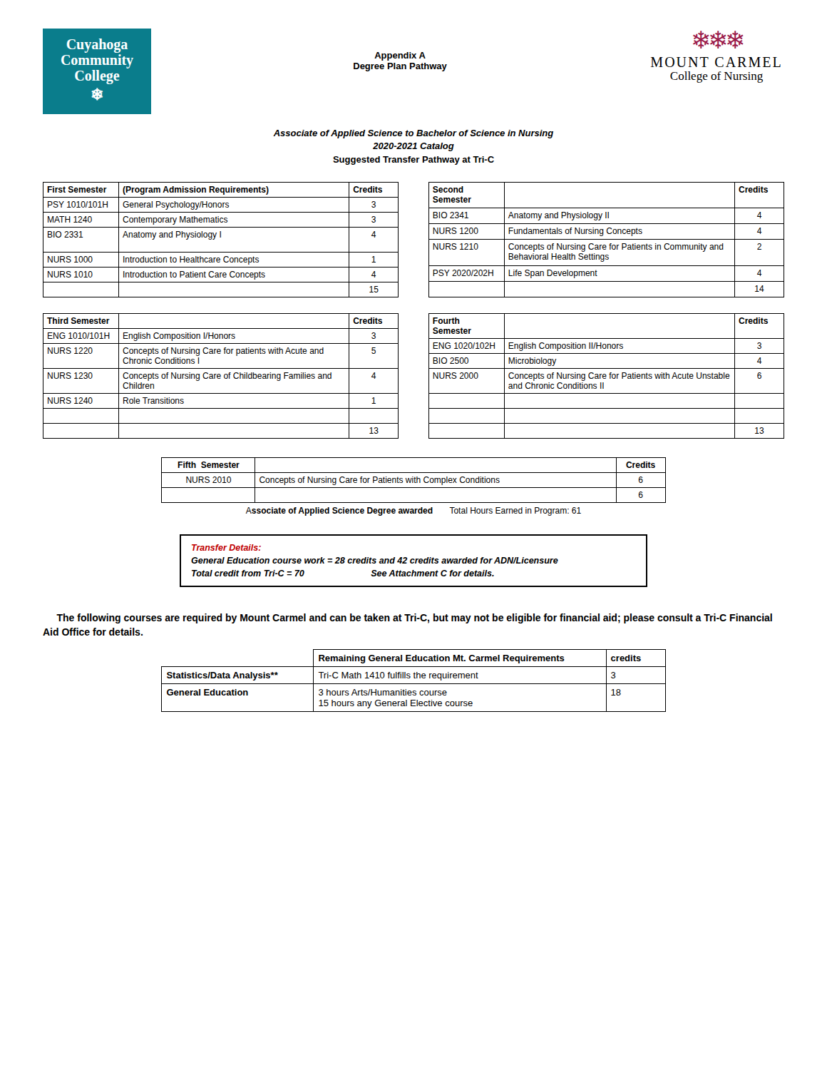Cuyahoga
Community
College ❄
Appendix A
Degree Plan Pathway
❄❄❄
MOUNT CARMEL
College of Nursing
Associate of Applied Science to Bachelor of Science in Nursing
2020-2021 Catalog
Suggested Transfer Pathway at Tri-C
| First Semester | (Program Admission Requirements) | Credits |
| --- | --- | --- |
| PSY 1010/101H | General Psychology/Honors | 3 |
| MATH 1240 | Contemporary Mathematics | 3 |
| BIO 2331 | Anatomy and Physiology I | 4 |
| NURS 1000 | Introduction to Healthcare Concepts | 1 |
| NURS 1010 | Introduction to Patient Care Concepts | 4 |
| | | 15 |
| Second Semester | | Credits |
| --- | --- | --- |
| BIO 2341 | Anatomy and Physiology II | 4 |
| NURS 1200 | Fundamentals of Nursing Concepts | 4 |
| NURS 1210 | Concepts of Nursing Care for Patients in Community and Behavioral Health Settings | 2 |
| PSY 2020/202H | Life Span Development | 4 |
| | | 14 |
| Third Semester | | Credits |
| --- | --- | --- |
| ENG 1010/101H | English Composition I/Honors | 3 |
| NURS 1220 | Concepts of Nursing Care for patients with Acute and Chronic Conditions I | 5 |
| NURS 1230 | Concepts of Nursing Care of Childbearing Families and Children | 4 |
| NURS 1240 | Role Transitions | 1 |
| | | 13 |
| Fourth Semester | | Credits |
| --- | --- | --- |
| ENG 1020/102H | English Composition II/Honors | 3 |
| BIO 2500 | Microbiology | 4 |
| NURS 2000 | Concepts of Nursing Care for Patients with Acute Unstable and Chronic Conditions II | 6 |
| | | 13 |
| Fifth Semester | | Credits |
| --- | --- | --- |
| NURS 2010 | Concepts of Nursing Care for Patients with Complex Conditions | 6 |
| | | 6 |
Associate of Applied Science Degree awarded Total Hours Earned in Program: 61
Transfer Details:
General Education course work = 28 credits and 42 credits awarded for ADN/Licensure
Total credit from Tri-C = 70 See Attachment C for details.
The following courses are required by Mount Carmel and can be taken at Tri-C, but may not be eligible for financial aid; please consult a Tri-C Financial Aid Office for details.
| | Remaining General Education Mt. Carmel Requirements | credits |
| Statistics/Data Analysis** | Tri-C Math 1410 fulfills the requirement | 3 |
| General Education | 3 hours Arts/Humanities course 15 hours any General Elective course | 18 |